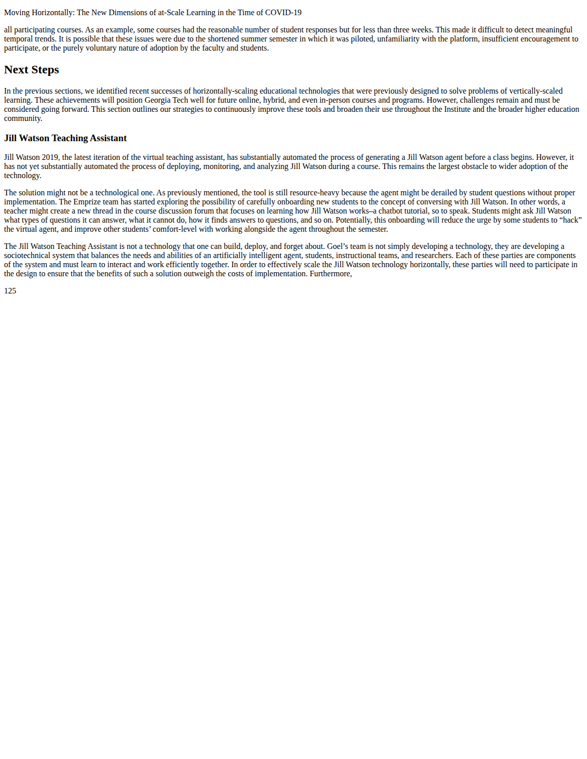Moving Horizontally: The New Dimensions of at-Scale Learning in the Time of COVID-19
all participating courses. As an example, some courses had the reasonable number of student responses but for less than three weeks. This made it difficult to detect meaningful temporal trends. It is possible that these issues were due to the shortened summer semester in which it was piloted, unfamiliarity with the platform, insufficient encouragement to participate, or the purely voluntary nature of adoption by the faculty and students.
Next Steps
In the previous sections, we identified recent successes of horizontally-scaling educational technologies that were previously designed to solve problems of vertically-scaled learning. These achievements will position Georgia Tech well for future online, hybrid, and even in-person courses and programs. However, challenges remain and must be considered going forward. This section outlines our strategies to continuously improve these tools and broaden their use throughout the Institute and the broader higher education community.
Jill Watson Teaching Assistant
Jill Watson 2019, the latest iteration of the virtual teaching assistant, has substantially automated the process of generating a Jill Watson agent before a class begins. However, it has not yet substantially automated the process of deploying, monitoring, and analyzing Jill Watson during a course. This remains the largest obstacle to wider adoption of the technology.
The solution might not be a technological one. As previously mentioned, the tool is still resource-heavy because the agent might be derailed by student questions without proper implementation. The Emprize team has started exploring the possibility of carefully onboarding new students to the concept of conversing with Jill Watson. In other words, a teacher might create a new thread in the course discussion forum that focuses on learning how Jill Watson works–a chatbot tutorial, so to speak. Students might ask Jill Watson what types of questions it can answer, what it cannot do, how it finds answers to questions, and so on. Potentially, this onboarding will reduce the urge by some students to “hack” the virtual agent, and improve other students’ comfort-level with working alongside the agent throughout the semester.
The Jill Watson Teaching Assistant is not a technology that one can build, deploy, and forget about. Goel’s team is not simply developing a technology, they are developing a sociotechnical system that balances the needs and abilities of an artificially intelligent agent, students, instructional teams, and researchers. Each of these parties are components of the system and must learn to interact and work efficiently together. In order to effectively scale the Jill Watson technology horizontally, these parties will need to participate in the design to ensure that the benefits of such a solution outweigh the costs of implementation. Furthermore,
125